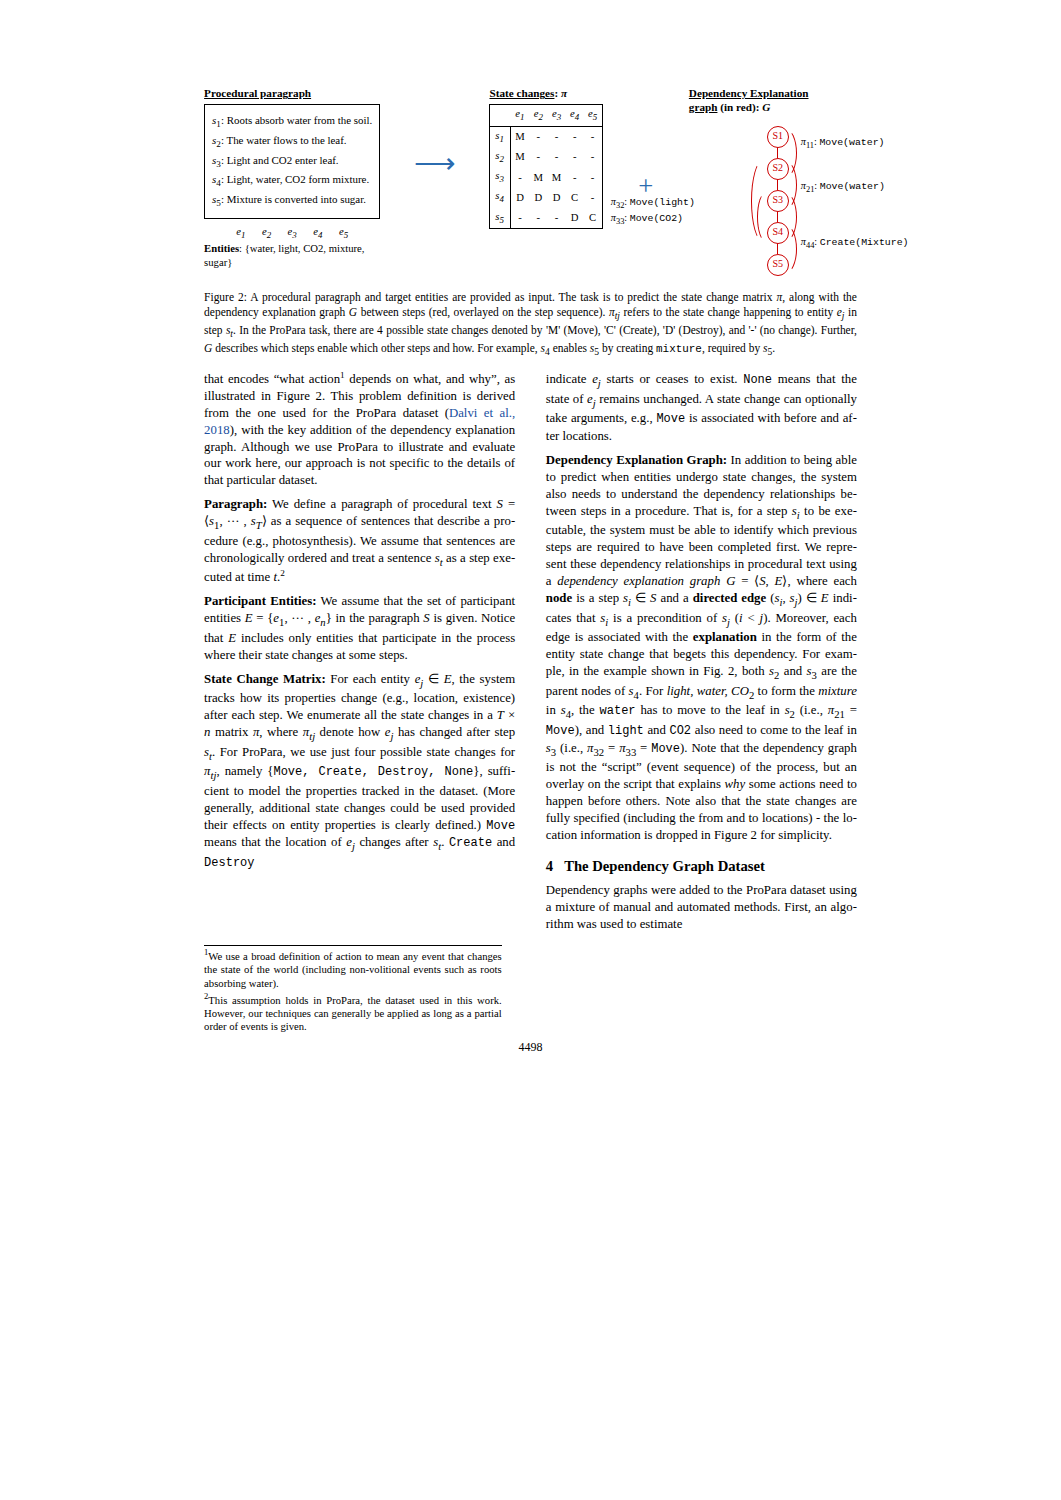Procedural paragraph
s1: Roots absorb water from the soil.
s2: The water flows to the leaf.
s3: Light and CO2 enter leaf.
s4: Light, water, CO2 form mixture.
s5: Mixture is converted into sugar.
e1 e2 e3 e4 e5
Entities: {water, light, CO2, mixture, sugar}
⟶
State changes: π
| | e 1 | e 2 | e 3 | e 4 | e 5 |
| --- | --- | --- | --- | --- | --- |
| s 1 | M | - | - | - | - |
| s 2 | M | - | - | - | - |
| s 3 | - | M | M | - | - |
| s 4 | D | D | D | C | - |
| s 5 | - | - | - | D | C |
+
Dependency Explanation
graph (in red): G
S1
S2
S3
S4
S5
π11: Move(water)
π21: Move(water)
π44: Create(Mixture)
π32: Move(light)
π33: Move(CO2)
Figure 2: A procedural paragraph and target entities are provided as input. The task is to predict the state change matrix π, along with the dependency explanation graph G between steps (red, overlayed on the step sequence). πtj refers to the state change happening to entity ej in step st. In the ProPara task, there are 4 possible state changes denoted by 'M' (Move), 'C' (Create), 'D' (Destroy), and '-' (no change). Further, G describes which steps enable which other steps and how. For example, s4 enables s5 by creating mixture, required by s5.
that encodes “what action1 depends on what, and why”, as illustrated in Figure 2. This problem definition is derived from the one used for the ProPara dataset (Dalvi et al., 2018), with the key addition of the dependency explanation graph. Although we use ProPara to illustrate and evaluate our work here, our approach is not specific to the details of that particular dataset.
Paragraph: We define a paragraph of procedural text S = ⟨s1, ··· , sT⟩ as a sequence of sentences that describe a procedure (e.g., photosynthesis). We assume that sentences are chronologically ordered and treat a sentence st as a step executed at time t.2
Participant Entities: We assume that the set of participant entities E = {e1, ··· , en} in the paragraph S is given. Notice that E includes only entities that participate in the process where their state changes at some steps.
State Change Matrix: For each entity ej ∈ E, the system tracks how its properties change (e.g., location, existence) after each step. We enumerate all the state changes in a T × n matrix π, where πtj denote how ej has changed after step st. For ProPara, we use just four possible state changes for πtj, namely {Move, Create, Destroy, None}, sufficient to model the properties tracked in the dataset. (More generally, additional state changes could be used provided their effects on entity properties is clearly defined.) Move means that the location of ej changes after st. Create and Destroy
indicate ej starts or ceases to exist. None means that the state of ej remains unchanged. A state change can optionally take arguments, e.g., Move is associated with before and after locations.
Dependency Explanation Graph: In addition to being able to predict when entities undergo state changes, the system also needs to understand the dependency relationships between steps in a procedure. That is, for a step si to be executable, the system must be able to identify which previous steps are required to have been completed first. We represent these dependency relationships in procedural text using a dependency explanation graph G = ⟨S, E⟩, where each node is a step si ∈ S and a directed edge (si, sj) ∈ E indicates that si is a precondition of sj (i < j). Moreover, each edge is associated with the explanation in the form of the entity state change that begets this dependency. For example, in the example shown in Fig. 2, both s2 and s3 are the parent nodes of s4. For light, water, CO2 to form the mixture in s4, the water has to move to the leaf in s2 (i.e., π21 = Move), and light and CO2 also need to come to the leaf in s3 (i.e., π32 = π33 = Move). Note that the dependency graph is not the “script” (event sequence) of the process, but an overlay on the script that explains why some actions need to happen before others. Note also that the state changes are fully specified (including the from and to locations) - the location information is dropped in Figure 2 for simplicity.
4 The Dependency Graph Dataset
Dependency graphs were added to the ProPara dataset using a mixture of manual and automated methods. First, an algorithm was used to estimate
1We use a broad definition of action to mean any event that changes the state of the world (including non-volitional events such as roots absorbing water).
2This assumption holds in ProPara, the dataset used in this work. However, our techniques can generally be applied as long as a partial order of events is given.
4498